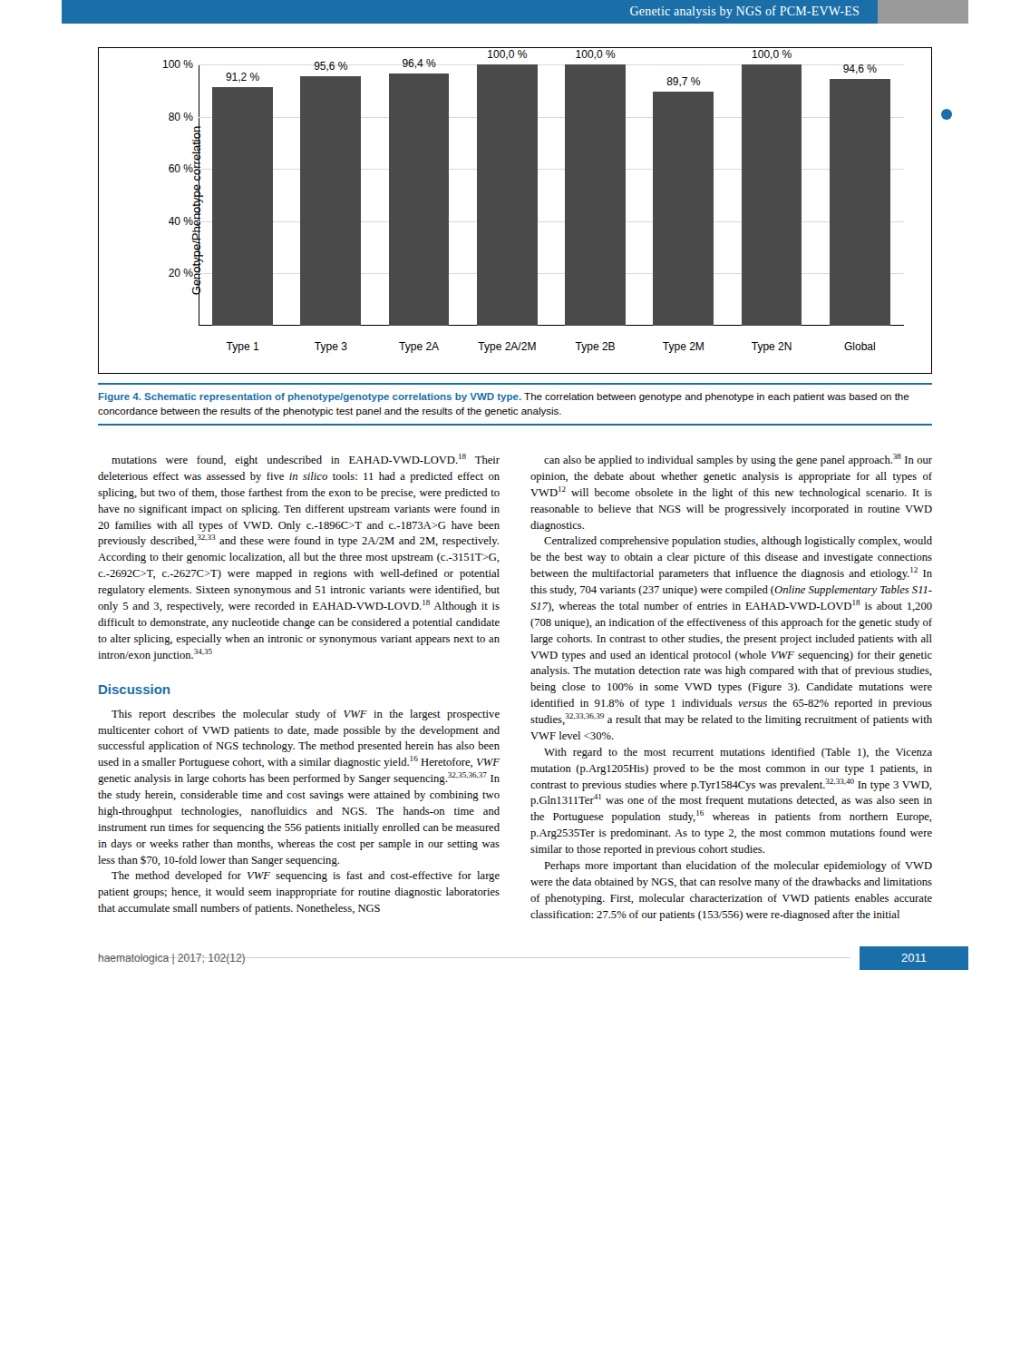Genetic analysis by NGS of PCM-EVW-ES
Genotype/Phenotype correlation
100 %
80 %
60 %
40 %
20 %
91,2 %
95,6 %
96,4 %
100,0 %
100,0 %
89,7 %
100,0 %
94,6 %
Type 1
Type 3
Type 2A
Type 2A/2M
Type 2B
Type 2M
Type 2N
Global
Figure 4. Schematic representation of phenotype/genotype correlations by VWD type. The correlation between genotype and phenotype in each patient was based on the concordance between the results of the phenotypic test panel and the results of the genetic analysis.
mutations were found, eight undescribed in EAHAD-VWD-LOVD.18 Their deleterious effect was assessed by five in silico tools: 11 had a predicted effect on splicing, but two of them, those farthest from the exon to be precise, were predicted to have no significant impact on splicing. Ten different upstream variants were found in 20 families with all types of VWD. Only c.-1896C>T and c.-1873A>G have been previously described,32,33 and these were found in type 2A/2M and 2M, respectively. According to their genomic localization, all but the three most upstream (c.-3151T>G, c.-2692C>T, c.-2627C>T) were mapped in regions with well-defined or potential regulatory elements. Sixteen synonymous and 51 intronic variants were identified, but only 5 and 3, respectively, were recorded in EAHAD-VWD-LOVD.18 Although it is difficult to demonstrate, any nucleotide change can be considered a potential candidate to alter splicing, especially when an intronic or synonymous variant appears next to an intron/exon junction.34,35
Discussion
This report describes the molecular study of VWF in the largest prospective multicenter cohort of VWD patients to date, made possible by the development and successful application of NGS technology. The method presented herein has also been used in a smaller Portuguese cohort, with a similar diagnostic yield.16 Heretofore, VWF genetic analysis in large cohorts has been performed by Sanger sequencing.32,35,36,37 In the study herein, considerable time and cost savings were attained by combining two high-throughput technologies, nanofluidics and NGS. The hands-on time and instrument run times for sequencing the 556 patients initially enrolled can be measured in days or weeks rather than months, whereas the cost per sample in our setting was less than $70, 10-fold lower than Sanger sequencing.
The method developed for VWF sequencing is fast and cost-effective for large patient groups; hence, it would seem inappropriate for routine diagnostic laboratories that accumulate small numbers of patients. Nonetheless, NGS
can also be applied to individual samples by using the gene panel approach.38 In our opinion, the debate about whether genetic analysis is appropriate for all types of VWD12 will become obsolete in the light of this new technological scenario. It is reasonable to believe that NGS will be progressively incorporated in routine VWD diagnostics.
Centralized comprehensive population studies, although logistically complex, would be the best way to obtain a clear picture of this disease and investigate connections between the multifactorial parameters that influence the diagnosis and etiology.12 In this study, 704 variants (237 unique) were compiled (Online Supplementary Tables S11-S17), whereas the total number of entries in EAHAD-VWD-LOVD18 is about 1,200 (708 unique), an indication of the effectiveness of this approach for the genetic study of large cohorts. In contrast to other studies, the present project included patients with all VWD types and used an identical protocol (whole VWF sequencing) for their genetic analysis. The mutation detection rate was high compared with that of previous studies, being close to 100% in some VWD types (Figure 3). Candidate mutations were identified in 91.8% of type 1 individuals versus the 65-82% reported in previous studies,32,33,36,39 a result that may be related to the limiting recruitment of patients with VWF level <30%.
With regard to the most recurrent mutations identified (Table 1), the Vicenza mutation (p.Arg1205His) proved to be the most common in our type 1 patients, in contrast to previous studies where p.Tyr1584Cys was prevalent.32,33,40 In type 3 VWD, p.Gln1311Ter41 was one of the most frequent mutations detected, as was also seen in the Portuguese population study,16 whereas in patients from northern Europe, p.Arg2535Ter is predominant. As to type 2, the most common mutations found were similar to those reported in previous cohort studies.
Perhaps more important than elucidation of the molecular epidemiology of VWD were the data obtained by NGS, that can resolve many of the drawbacks and limitations of phenotyping. First, molecular characterization of VWD patients enables accurate classification: 27.5% of our patients (153/556) were re-diagnosed after the initial
haematologica | 2017; 102(12)
2011